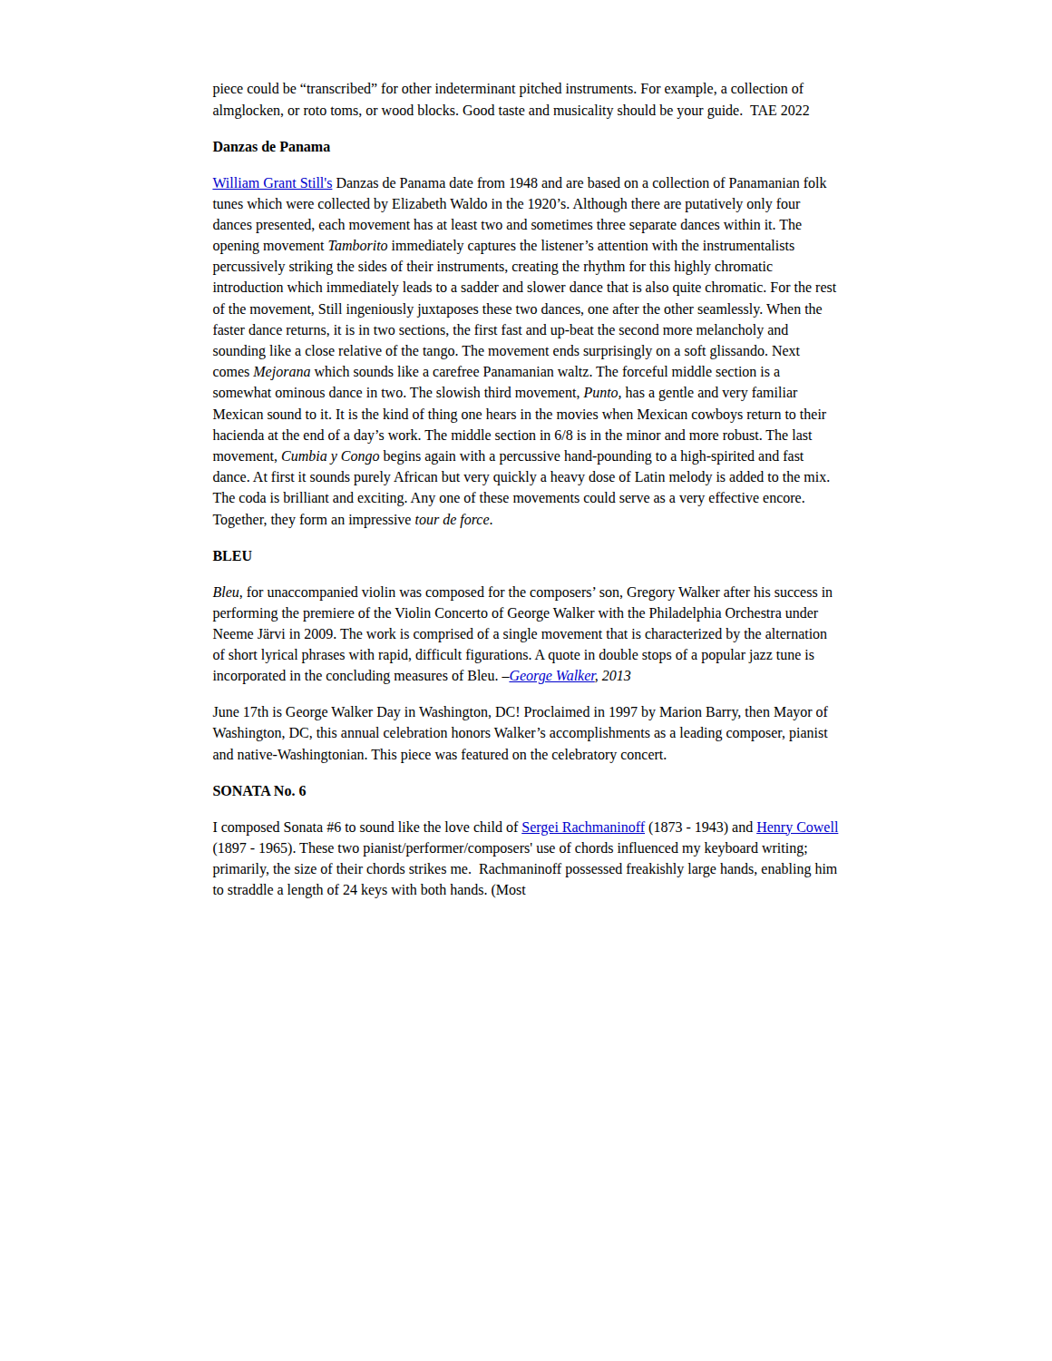piece could be “transcribed” for other indeterminant pitched instruments. For example, a collection of almglocken, or roto toms, or wood blocks. Good taste and musicality should be your guide. TAE 2022
Danzas de Panama
William Grant Still's Danzas de Panama date from 1948 and are based on a collection of Panamanian folk tunes which were collected by Elizabeth Waldo in the 1920’s. Although there are putatively only four dances presented, each movement has at least two and sometimes three separate dances within it. The opening movement Tamborito immediately captures the listener’s attention with the instrumentalists percussively striking the sides of their instruments, creating the rhythm for this highly chromatic introduction which immediately leads to a sadder and slower dance that is also quite chromatic. For the rest of the movement, Still ingeniously juxtaposes these two dances, one after the other seamlessly. When the faster dance returns, it is in two sections, the first fast and up-beat the second more melancholy and sounding like a close relative of the tango. The movement ends surprisingly on a soft glissando. Next comes Mejorana which sounds like a carefree Panamanian waltz. The forceful middle section is a somewhat ominous dance in two. The slowish third movement, Punto, has a gentle and very familiar Mexican sound to it. It is the kind of thing one hears in the movies when Mexican cowboys return to their hacienda at the end of a day’s work. The middle section in 6/8 is in the minor and more robust. The last movement, Cumbia y Congo begins again with a percussive hand-pounding to a high-spirited and fast dance. At first it sounds purely African but very quickly a heavy dose of Latin melody is added to the mix. The coda is brilliant and exciting. Any one of these movements could serve as a very effective encore. Together, they form an impressive tour de force.
BLEU
Bleu, for unaccompanied violin was composed for the composers’ son, Gregory Walker after his success in performing the premiere of the Violin Concerto of George Walker with the Philadelphia Orchestra under Neeme Järvi in 2009. The work is comprised of a single movement that is characterized by the alternation of short lyrical phrases with rapid, difficult figurations. A quote in double stops of a popular jazz tune is incorporated in the concluding measures of Bleu. –George Walker, 2013
June 17th is George Walker Day in Washington, DC! Proclaimed in 1997 by Marion Barry, then Mayor of Washington, DC, this annual celebration honors Walker’s accomplishments as a leading composer, pianist and native-Washingtonian. This piece was featured on the celebratory concert.
SONATA No. 6
I composed Sonata #6 to sound like the love child of Sergei Rachmaninoff (1873 - 1943) and Henry Cowell (1897 - 1965). These two pianist/performer/composers' use of chords influenced my keyboard writing; primarily, the size of their chords strikes me. Rachmaninoff possessed freakishly large hands, enabling him to straddle a length of 24 keys with both hands. (Most